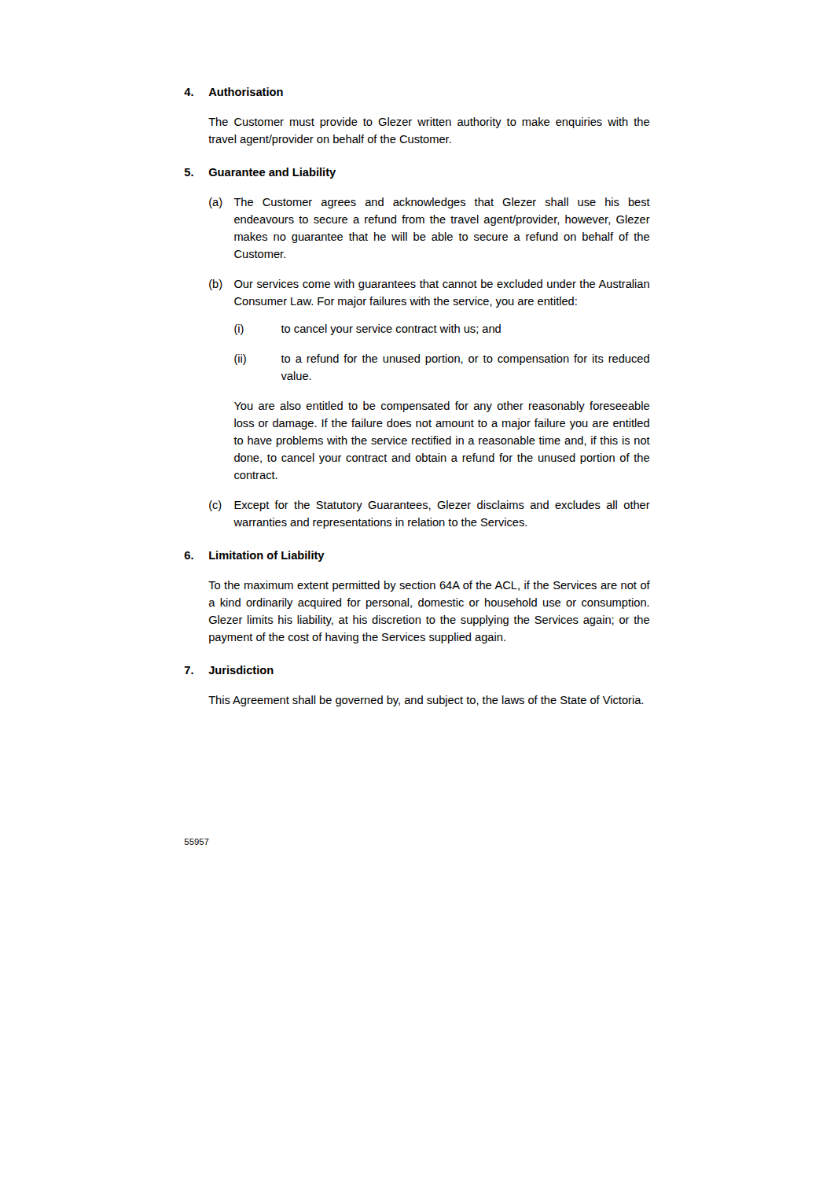4. Authorisation
The Customer must provide to Glezer written authority to make enquiries with the travel agent/provider on behalf of the Customer.
5. Guarantee and Liability
(a) The Customer agrees and acknowledges that Glezer shall use his best endeavours to secure a refund from the travel agent/provider, however, Glezer makes no guarantee that he will be able to secure a refund on behalf of the Customer.
(b) Our services come with guarantees that cannot be excluded under the Australian Consumer Law. For major failures with the service, you are entitled:
(i) to cancel your service contract with us; and
(ii) to a refund for the unused portion, or to compensation for its reduced value.
You are also entitled to be compensated for any other reasonably foreseeable loss or damage. If the failure does not amount to a major failure you are entitled to have problems with the service rectified in a reasonable time and, if this is not done, to cancel your contract and obtain a refund for the unused portion of the contract.
(c) Except for the Statutory Guarantees, Glezer disclaims and excludes all other warranties and representations in relation to the Services.
6. Limitation of Liability
To the maximum extent permitted by section 64A of the ACL, if the Services are not of a kind ordinarily acquired for personal, domestic or household use or consumption. Glezer limits his liability, at his discretion to the supplying the Services again; or the payment of the cost of having the Services supplied again.
7. Jurisdiction
This Agreement shall be governed by, and subject to, the laws of the State of Victoria.
55957